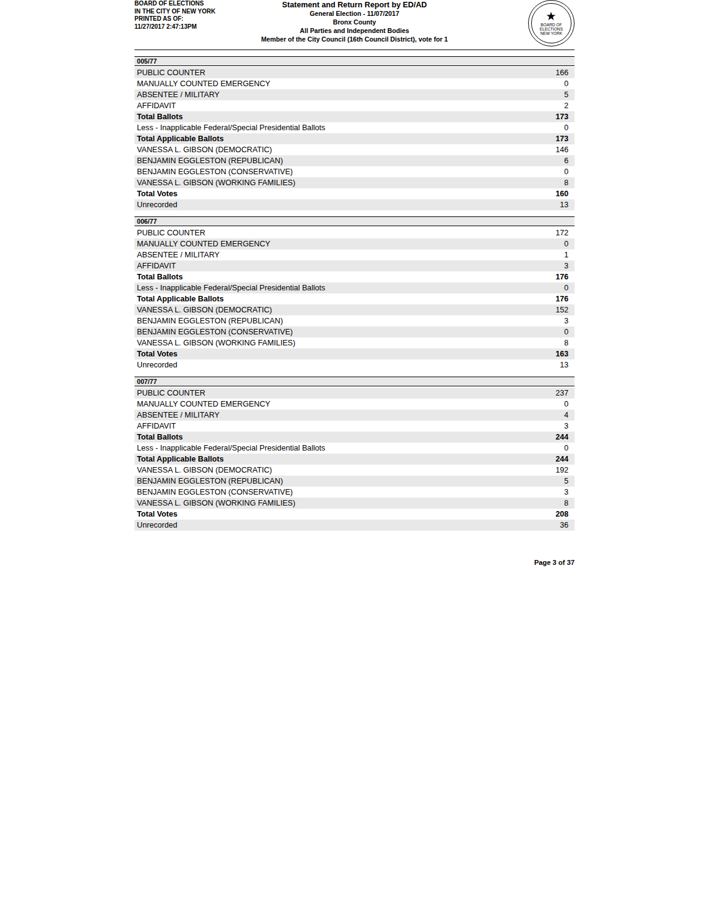BOARD OF ELECTIONS
IN THE CITY OF NEW YORK
PRINTED AS OF:
11/27/2017 2:47:13PM
Statement and Return Report by ED/AD
General Election - 11/07/2017
Bronx County
All Parties and Independent Bodies
Member of the City Council (16th Council District), vote for 1
★
BOARD OF
ELECTIONS
NEW YORK
005/77
| PUBLIC COUNTER | 166 |
| MANUALLY COUNTED EMERGENCY | 0 |
| ABSENTEE / MILITARY | 5 |
| AFFIDAVIT | 2 |
| Total Ballots | 173 |
| Less - Inapplicable Federal/Special Presidential Ballots | 0 |
| Total Applicable Ballots | 173 |
| VANESSA L. GIBSON (DEMOCRATIC) | 146 |
| BENJAMIN EGGLESTON (REPUBLICAN) | 6 |
| BENJAMIN EGGLESTON (CONSERVATIVE) | 0 |
| VANESSA L. GIBSON (WORKING FAMILIES) | 8 |
| Total Votes | 160 |
| Unrecorded | 13 |
006/77
| PUBLIC COUNTER | 172 |
| MANUALLY COUNTED EMERGENCY | 0 |
| ABSENTEE / MILITARY | 1 |
| AFFIDAVIT | 3 |
| Total Ballots | 176 |
| Less - Inapplicable Federal/Special Presidential Ballots | 0 |
| Total Applicable Ballots | 176 |
| VANESSA L. GIBSON (DEMOCRATIC) | 152 |
| BENJAMIN EGGLESTON (REPUBLICAN) | 3 |
| BENJAMIN EGGLESTON (CONSERVATIVE) | 0 |
| VANESSA L. GIBSON (WORKING FAMILIES) | 8 |
| Total Votes | 163 |
| Unrecorded | 13 |
007/77
| PUBLIC COUNTER | 237 |
| MANUALLY COUNTED EMERGENCY | 0 |
| ABSENTEE / MILITARY | 4 |
| AFFIDAVIT | 3 |
| Total Ballots | 244 |
| Less - Inapplicable Federal/Special Presidential Ballots | 0 |
| Total Applicable Ballots | 244 |
| VANESSA L. GIBSON (DEMOCRATIC) | 192 |
| BENJAMIN EGGLESTON (REPUBLICAN) | 5 |
| BENJAMIN EGGLESTON (CONSERVATIVE) | 3 |
| VANESSA L. GIBSON (WORKING FAMILIES) | 8 |
| Total Votes | 208 |
| Unrecorded | 36 |
Page 3 of 37